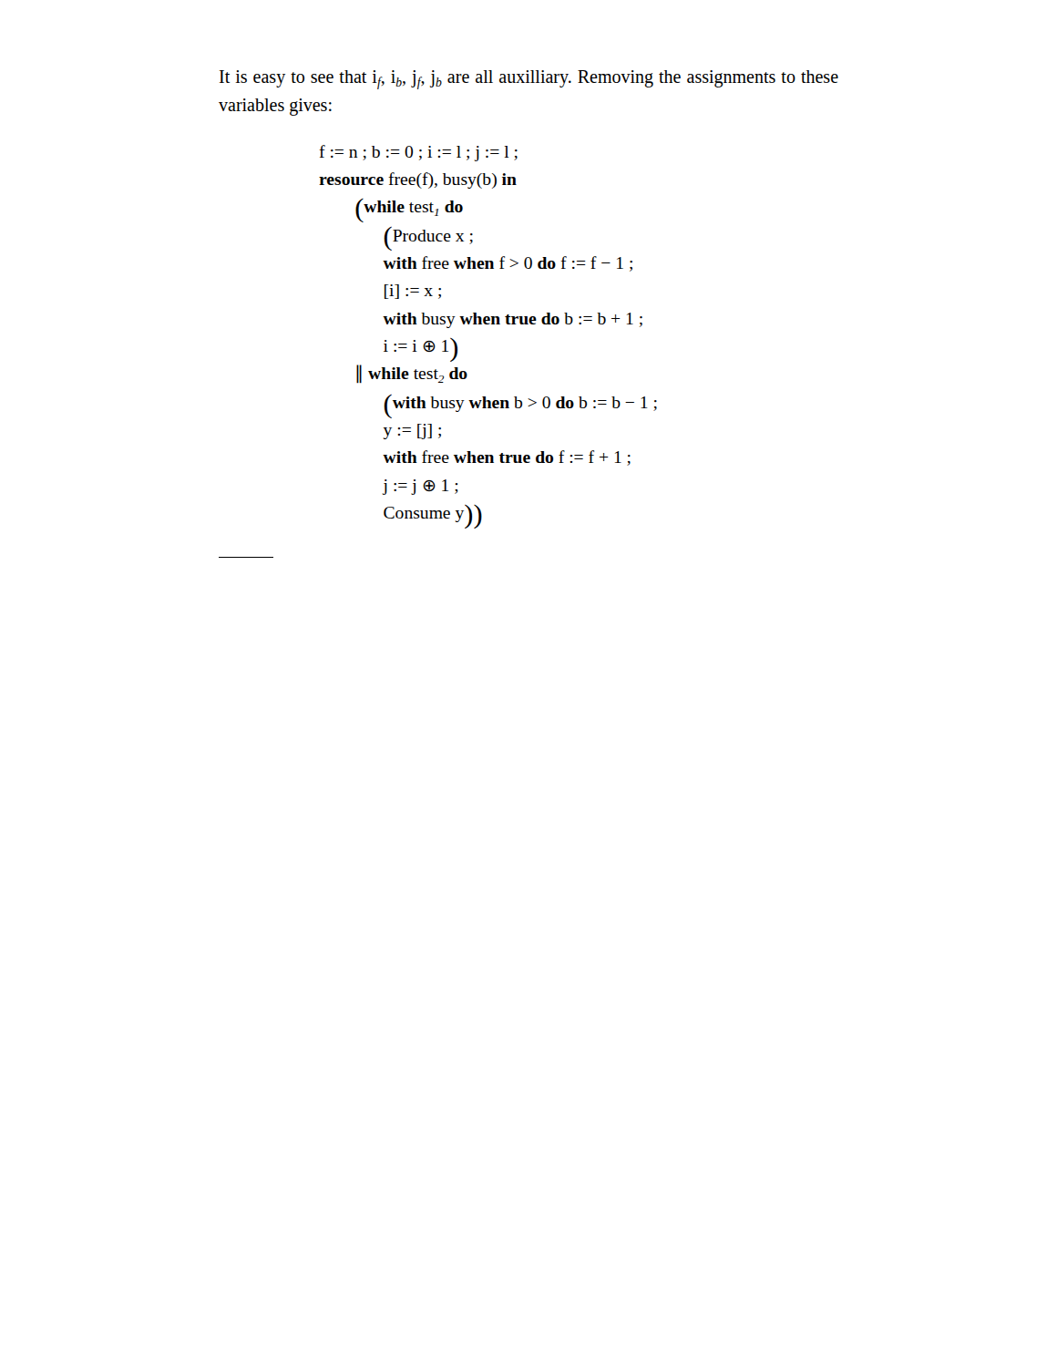It is easy to see that if, ib, jf, jb are all auxilliary. Removing the assignments to these variables gives:
f := n ; b := 0 ; i := l ; j := l ;
resource free(f), busy(b) in
(while test1 do
(Produce x ;
with free when f > 0 do f := f − 1 ;
[i] := x ;
with busy when true do b := b + 1 ;
i := i ⊕ 1)
∥ while test2 do
(with busy when b > 0 do b := b − 1 ;
y := [j] ;
with free when true do f := f + 1 ;
j := j ⊕ 1 ;
Consume y))